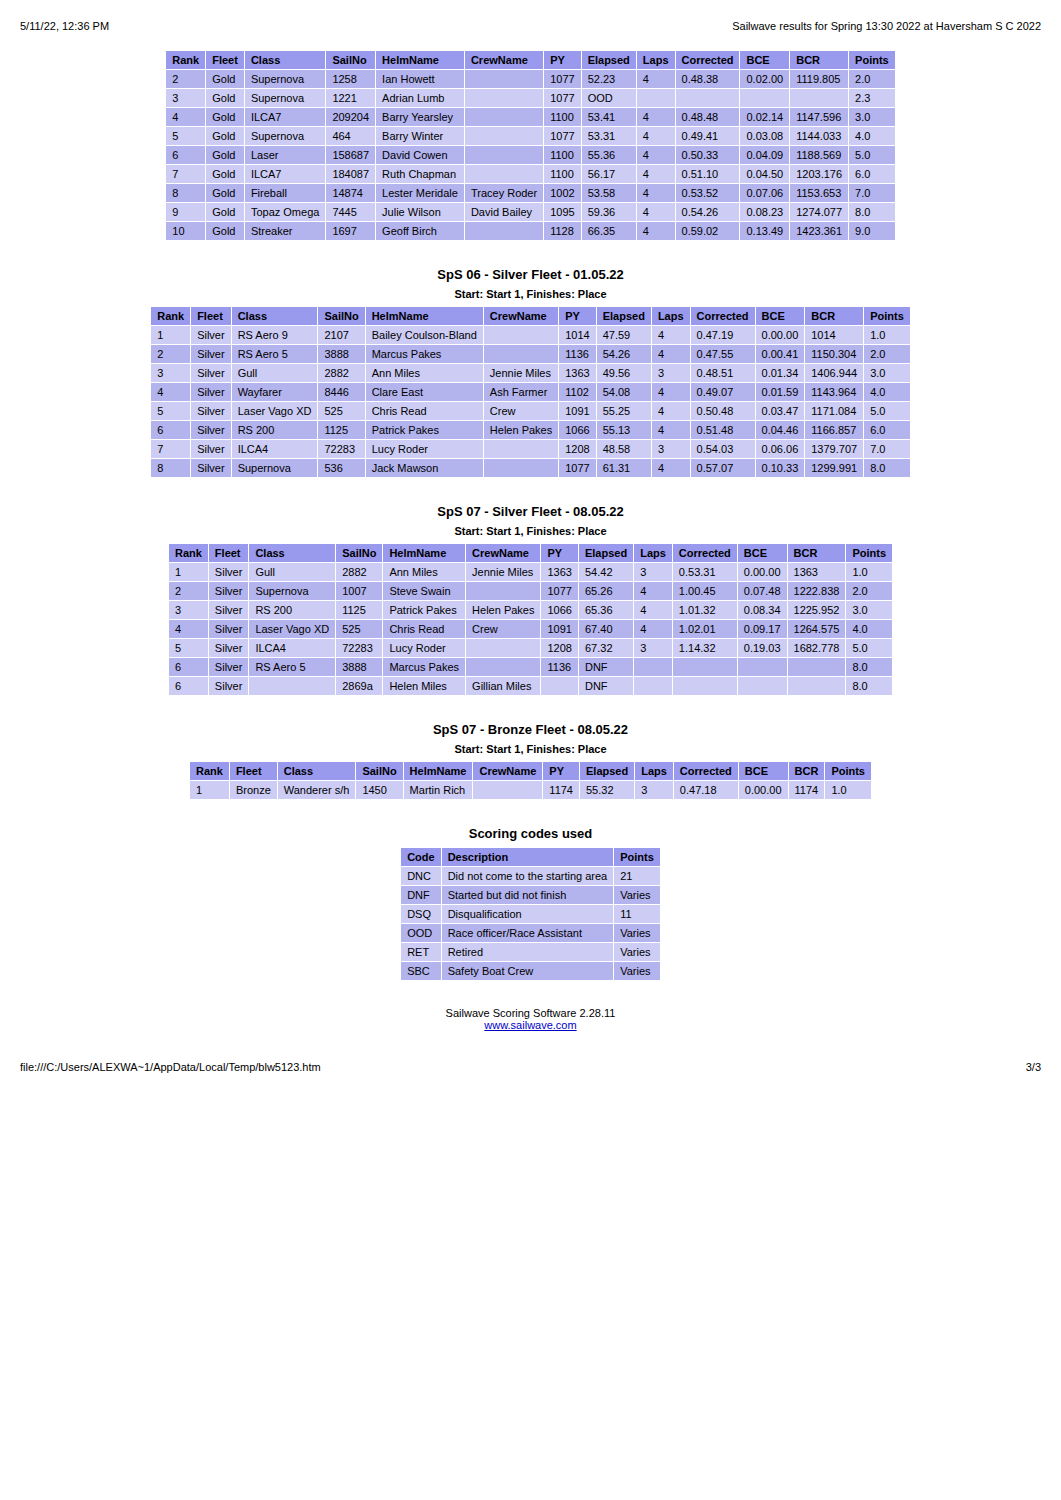5/11/22, 12:36 PM Sailwave results for Spring 13:30 2022 at Haversham S C 2022
| Rank | Fleet | Class | SailNo | HelmName | CrewName | PY | Elapsed | Laps | Corrected | BCE | BCR | Points |
| --- | --- | --- | --- | --- | --- | --- | --- | --- | --- | --- | --- | --- |
| 2 | Gold | Supernova | 1258 | Ian Howett | | 1077 | 52.23 | 4 | 0.48.38 | 0.02.00 | 1119.805 | 2.0 |
| 3 | Gold | Supernova | 1221 | Adrian Lumb | | 1077 | OOD | | | | | 2.3 |
| 4 | Gold | ILCA7 | 209204 | Barry Yearsley | | 1100 | 53.41 | 4 | 0.48.48 | 0.02.14 | 1147.596 | 3.0 |
| 5 | Gold | Supernova | 464 | Barry Winter | | 1077 | 53.31 | 4 | 0.49.41 | 0.03.08 | 1144.033 | 4.0 |
| 6 | Gold | Laser | 158687 | David Cowen | | 1100 | 55.36 | 4 | 0.50.33 | 0.04.09 | 1188.569 | 5.0 |
| 7 | Gold | ILCA7 | 184087 | Ruth Chapman | | 1100 | 56.17 | 4 | 0.51.10 | 0.04.50 | 1203.176 | 6.0 |
| 8 | Gold | Fireball | 14874 | Lester Meridale | Tracey Roder | 1002 | 53.58 | 4 | 0.53.52 | 0.07.06 | 1153.653 | 7.0 |
| 9 | Gold | Topaz Omega | 7445 | Julie Wilson | David Bailey | 1095 | 59.36 | 4 | 0.54.26 | 0.08.23 | 1274.077 | 8.0 |
| 10 | Gold | Streaker | 1697 | Geoff Birch | | 1128 | 66.35 | 4 | 0.59.02 | 0.13.49 | 1423.361 | 9.0 |
SpS 06 - Silver Fleet - 01.05.22
Start: Start 1, Finishes: Place
| Rank | Fleet | Class | SailNo | HelmName | CrewName | PY | Elapsed | Laps | Corrected | BCE | BCR | Points |
| --- | --- | --- | --- | --- | --- | --- | --- | --- | --- | --- | --- | --- |
| 1 | Silver | RS Aero 9 | 2107 | Bailey Coulson-Bland | | 1014 | 47.59 | 4 | 0.47.19 | 0.00.00 | 1014 | 1.0 |
| 2 | Silver | RS Aero 5 | 3888 | Marcus Pakes | | 1136 | 54.26 | 4 | 0.47.55 | 0.00.41 | 1150.304 | 2.0 |
| 3 | Silver | Gull | 2882 | Ann Miles | Jennie Miles | 1363 | 49.56 | 3 | 0.48.51 | 0.01.34 | 1406.944 | 3.0 |
| 4 | Silver | Wayfarer | 8446 | Clare East | Ash Farmer | 1102 | 54.08 | 4 | 0.49.07 | 0.01.59 | 1143.964 | 4.0 |
| 5 | Silver | Laser Vago XD | 525 | Chris Read | Crew | 1091 | 55.25 | 4 | 0.50.48 | 0.03.47 | 1171.084 | 5.0 |
| 6 | Silver | RS 200 | 1125 | Patrick Pakes | Helen Pakes | 1066 | 55.13 | 4 | 0.51.48 | 0.04.46 | 1166.857 | 6.0 |
| 7 | Silver | ILCA4 | 72283 | Lucy Roder | | 1208 | 48.58 | 3 | 0.54.03 | 0.06.06 | 1379.707 | 7.0 |
| 8 | Silver | Supernova | 536 | Jack Mawson | | 1077 | 61.31 | 4 | 0.57.07 | 0.10.33 | 1299.991 | 8.0 |
SpS 07 - Silver Fleet - 08.05.22
Start: Start 1, Finishes: Place
| Rank | Fleet | Class | SailNo | HelmName | CrewName | PY | Elapsed | Laps | Corrected | BCE | BCR | Points |
| --- | --- | --- | --- | --- | --- | --- | --- | --- | --- | --- | --- | --- |
| 1 | Silver | Gull | 2882 | Ann Miles | Jennie Miles | 1363 | 54.42 | 3 | 0.53.31 | 0.00.00 | 1363 | 1.0 |
| 2 | Silver | Supernova | 1007 | Steve Swain | | 1077 | 65.26 | 4 | 1.00.45 | 0.07.48 | 1222.838 | 2.0 |
| 3 | Silver | RS 200 | 1125 | Patrick Pakes | Helen Pakes | 1066 | 65.36 | 4 | 1.01.32 | 0.08.34 | 1225.952 | 3.0 |
| 4 | Silver | Laser Vago XD | 525 | Chris Read | Crew | 1091 | 67.40 | 4 | 1.02.01 | 0.09.17 | 1264.575 | 4.0 |
| 5 | Silver | ILCA4 | 72283 | Lucy Roder | | 1208 | 67.32 | 3 | 1.14.32 | 0.19.03 | 1682.778 | 5.0 |
| 6 | Silver | RS Aero 5 | 3888 | Marcus Pakes | | 1136 | DNF | | | | | 8.0 |
| 6 | Silver | | 2869a | Helen Miles | Gillian Miles | | DNF | | | | | 8.0 |
SpS 07 - Bronze Fleet - 08.05.22
Start: Start 1, Finishes: Place
| Rank | Fleet | Class | SailNo | HelmName | CrewName | PY | Elapsed | Laps | Corrected | BCE | BCR | Points |
| --- | --- | --- | --- | --- | --- | --- | --- | --- | --- | --- | --- | --- |
| 1 | Bronze | Wanderer s/h | 1450 | Martin Rich | | 1174 | 55.32 | 3 | 0.47.18 | 0.00.00 | 1174 | 1.0 |
Scoring codes used
| Code | Description | Points |
| --- | --- | --- |
| DNC | Did not come to the starting area | 21 |
| DNF | Started but did not finish | Varies |
| DSQ | Disqualification | 11 |
| OOD | Race officer/Race Assistant | Varies |
| RET | Retired | Varies |
| SBC | Safety Boat Crew | Varies |
Sailwave Scoring Software 2.28.11
www.sailwave.com
file:///C:/Users/ALEXWA~1/AppData/Local/Temp/blw5123.htm 3/3